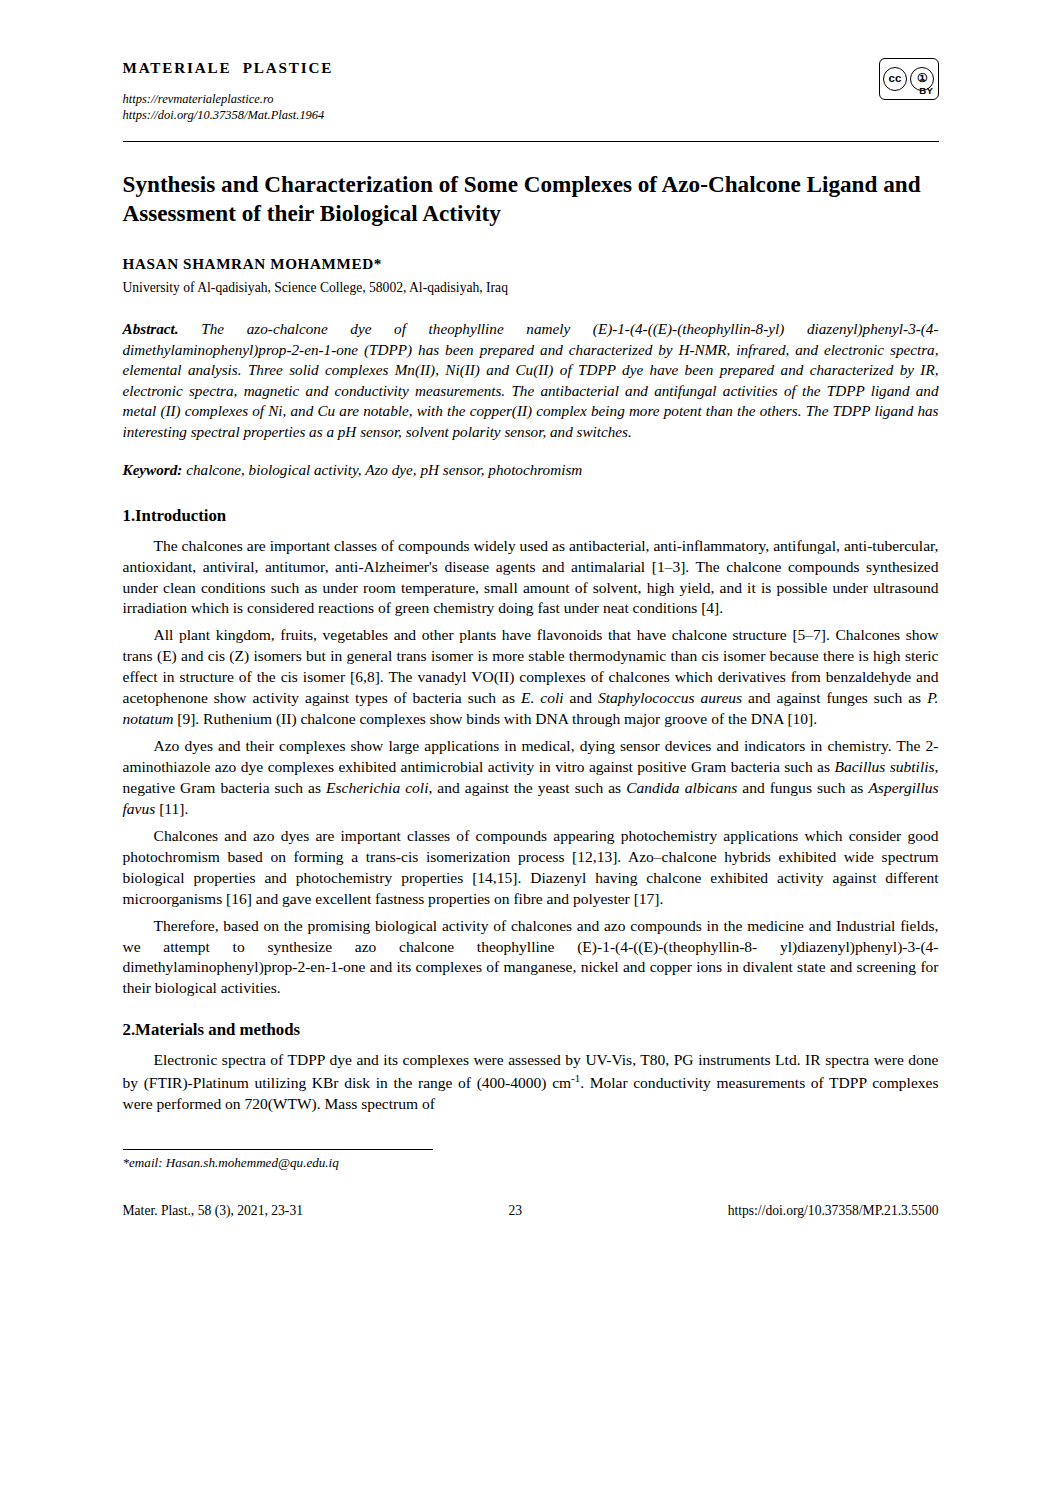MATERIALE PLASTICE
https://revmaterialeplastice.ro
https://doi.org/10.37358/Mat.Plast.1964
cc ① BY
Synthesis and Characterization of Some Complexes of Azo-Chalcone Ligand and Assessment of their Biological Activity
HASAN SHAMRAN MOHAMMED*
University of Al-qadisiyah, Science College, 58002, Al-qadisiyah, Iraq
Abstract. The azo-chalcone dye of theophylline namely (E)-1-(4-((E)-(theophyllin-8-yl) diazenyl)phenyl-3-(4-dimethylaminophenyl)prop-2-en-1-one (TDPP) has been prepared and characterized by H-NMR, infrared, and electronic spectra, elemental analysis. Three solid complexes Mn(II), Ni(II) and Cu(II) of TDPP dye have been prepared and characterized by IR, electronic spectra, magnetic and conductivity measurements. The antibacterial and antifungal activities of the TDPP ligand and metal (II) complexes of Ni, and Cu are notable, with the copper(II) complex being more potent than the others. The TDPP ligand has interesting spectral properties as a pH sensor, solvent polarity sensor, and switches.
Keyword: chalcone, biological activity, Azo dye, pH sensor, photochromism
1.Introduction
The chalcones are important classes of compounds widely used as antibacterial, anti-inflammatory, antifungal, anti-tubercular, antioxidant, antiviral, antitumor, anti-Alzheimer's disease agents and antimalarial [1–3]. The chalcone compounds synthesized under clean conditions such as under room temperature, small amount of solvent, high yield, and it is possible under ultrasound irradiation which is considered reactions of green chemistry doing fast under neat conditions [4].
All plant kingdom, fruits, vegetables and other plants have flavonoids that have chalcone structure [5–7]. Chalcones show trans (E) and cis (Z) isomers but in general trans isomer is more stable thermodynamic than cis isomer because there is high steric effect in structure of the cis isomer [6,8]. The vanadyl VO(II) complexes of chalcones which derivatives from benzaldehyde and acetophenone show activity against types of bacteria such as E. coli and Staphylococcus aureus and against funges such as P. notatum [9]. Ruthenium (II) chalcone complexes show binds with DNA through major groove of the DNA [10].
Azo dyes and their complexes show large applications in medical, dying sensor devices and indicators in chemistry. The 2-aminothiazole azo dye complexes exhibited antimicrobial activity in vitro against positive Gram bacteria such as Bacillus subtilis, negative Gram bacteria such as Escherichia coli, and against the yeast such as Candida albicans and fungus such as Aspergillus favus [11].
Chalcones and azo dyes are important classes of compounds appearing photochemistry applications which consider good photochromism based on forming a trans-cis isomerization process [12,13]. Azo–chalcone hybrids exhibited wide spectrum biological properties and photochemistry properties [14,15]. Diazenyl having chalcone exhibited activity against different microorganisms [16] and gave excellent fastness properties on fibre and polyester [17].
Therefore, based on the promising biological activity of chalcones and azo compounds in the medicine and Industrial fields, we attempt to synthesize azo chalcone theophylline (E)-1-(4-((E)-(theophyllin-8- yl)diazenyl)phenyl)-3-(4-dimethylaminophenyl)prop-2-en-1-one and its complexes of manganese, nickel and copper ions in divalent state and screening for their biological activities.
2.Materials and methods
Electronic spectra of TDPP dye and its complexes were assessed by UV-Vis, T80, PG instruments Ltd. IR spectra were done by (FTIR)-Platinum utilizing KBr disk in the range of (400-4000) cm-1. Molar conductivity measurements of TDPP complexes were performed on 720(WTW). Mass spectrum of
*email: Hasan.sh.mohemmed@qu.edu.iq
Mater. Plast., 58 (3), 2021, 23-31 23 https://doi.org/10.37358/MP.21.3.5500